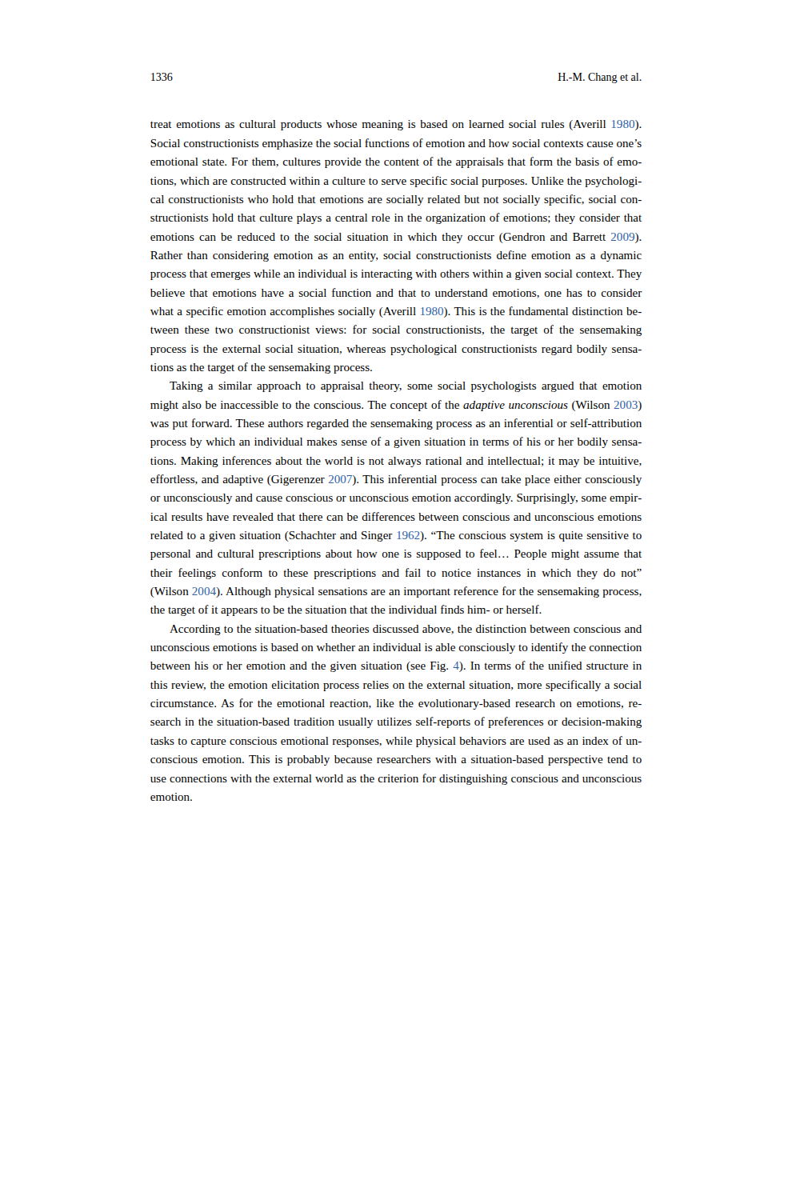1336 H.-M. Chang et al.
treat emotions as cultural products whose meaning is based on learned social rules (Averill 1980). Social constructionists emphasize the social functions of emotion and how social contexts cause one’s emotional state. For them, cultures provide the content of the appraisals that form the basis of emotions, which are constructed within a culture to serve specific social purposes. Unlike the psychological constructionists who hold that emotions are socially related but not socially specific, social constructionists hold that culture plays a central role in the organization of emotions; they consider that emotions can be reduced to the social situation in which they occur (Gendron and Barrett 2009). Rather than considering emotion as an entity, social constructionists define emotion as a dynamic process that emerges while an individual is interacting with others within a given social context. They believe that emotions have a social function and that to understand emotions, one has to consider what a specific emotion accomplishes socially (Averill 1980). This is the fundamental distinction between these two constructionist views: for social constructionists, the target of the sensemaking process is the external social situation, whereas psychological constructionists regard bodily sensations as the target of the sensemaking process.
Taking a similar approach to appraisal theory, some social psychologists argued that emotion might also be inaccessible to the conscious. The concept of the adaptive unconscious (Wilson 2003) was put forward. These authors regarded the sensemaking process as an inferential or self-attribution process by which an individual makes sense of a given situation in terms of his or her bodily sensations. Making inferences about the world is not always rational and intellectual; it may be intuitive, effortless, and adaptive (Gigerenzer 2007). This inferential process can take place either consciously or unconsciously and cause conscious or unconscious emotion accordingly. Surprisingly, some empirical results have revealed that there can be differences between conscious and unconscious emotions related to a given situation (Schachter and Singer 1962). “The conscious system is quite sensitive to personal and cultural prescriptions about how one is supposed to feel… People might assume that their feelings conform to these prescriptions and fail to notice instances in which they do not” (Wilson 2004). Although physical sensations are an important reference for the sensemaking process, the target of it appears to be the situation that the individual finds him- or herself.
According to the situation-based theories discussed above, the distinction between conscious and unconscious emotions is based on whether an individual is able consciously to identify the connection between his or her emotion and the given situation (see Fig. 4). In terms of the unified structure in this review, the emotion elicitation process relies on the external situation, more specifically a social circumstance. As for the emotional reaction, like the evolutionary-based research on emotions, research in the situation-based tradition usually utilizes self-reports of preferences or decision-making tasks to capture conscious emotional responses, while physical behaviors are used as an index of unconscious emotion. This is probably because researchers with a situation-based perspective tend to use connections with the external world as the criterion for distinguishing conscious and unconscious emotion.